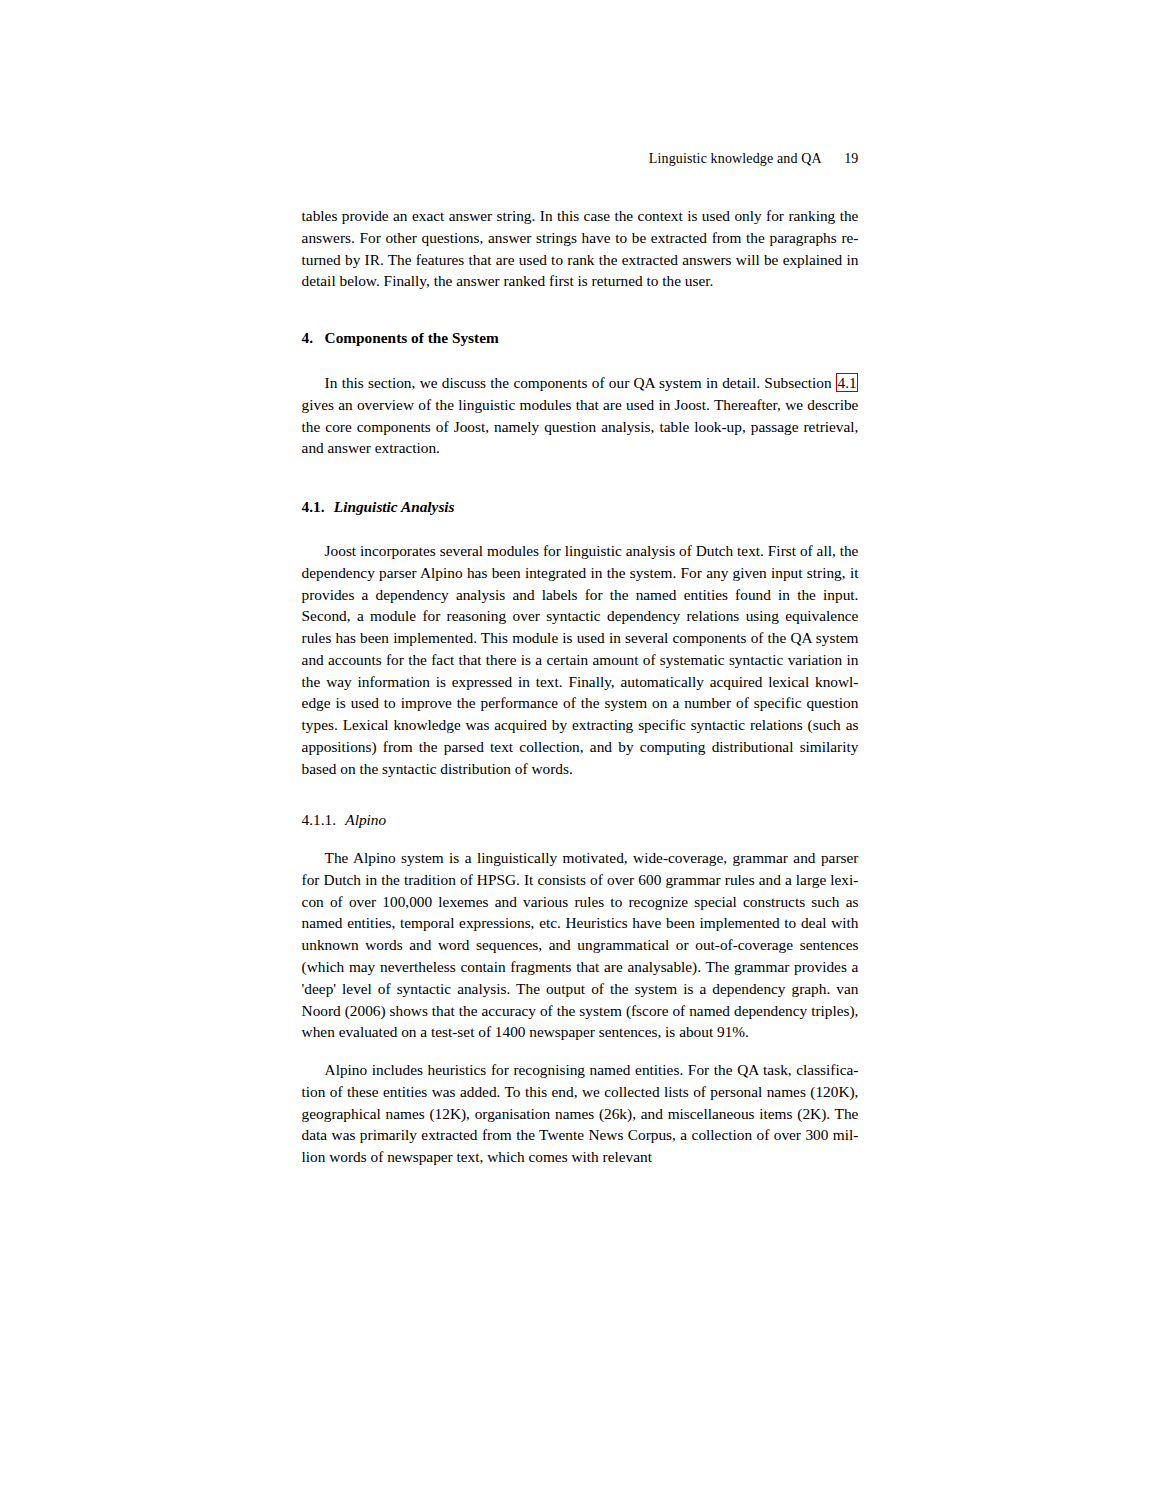Linguistic knowledge and QA19
tables provide an exact answer string. In this case the context is used only for ranking the answers. For other questions, answer strings have to be extracted from the paragraphs returned by IR. The features that are used to rank the extracted answers will be explained in detail below. Finally, the answer ranked first is returned to the user.
4. Components of the System
In this section, we discuss the components of our QA system in detail. Subsection 4.1 gives an overview of the linguistic modules that are used in Joost. Thereafter, we describe the core components of Joost, namely question analysis, table look-up, passage retrieval, and answer extraction.
4.1. Linguistic Analysis
Joost incorporates several modules for linguistic analysis of Dutch text. First of all, the dependency parser Alpino has been integrated in the system. For any given input string, it provides a dependency analysis and labels for the named entities found in the input. Second, a module for reasoning over syntactic dependency relations using equivalence rules has been implemented. This module is used in several components of the QA system and accounts for the fact that there is a certain amount of systematic syntactic variation in the way information is expressed in text. Finally, automatically acquired lexical knowledge is used to improve the performance of the system on a number of specific question types. Lexical knowledge was acquired by extracting specific syntactic relations (such as appositions) from the parsed text collection, and by computing distributional similarity based on the syntactic distribution of words.
4.1.1. Alpino
The Alpino system is a linguistically motivated, wide-coverage, grammar and parser for Dutch in the tradition of HPSG. It consists of over 600 grammar rules and a large lexicon of over 100,000 lexemes and various rules to recognize special constructs such as named entities, temporal expressions, etc. Heuristics have been implemented to deal with unknown words and word sequences, and ungrammatical or out-of-coverage sentences (which may nevertheless contain fragments that are analysable). The grammar provides a 'deep' level of syntactic analysis. The output of the system is a dependency graph. van Noord (2006) shows that the accuracy of the system (fscore of named dependency triples), when evaluated on a test-set of 1400 newspaper sentences, is about 91%.
Alpino includes heuristics for recognising named entities. For the QA task, classification of these entities was added. To this end, we collected lists of personal names (120K), geographical names (12K), organisation names (26k), and miscellaneous items (2K). The data was primarily extracted from the Twente News Corpus, a collection of over 300 million words of newspaper text, which comes with relevant